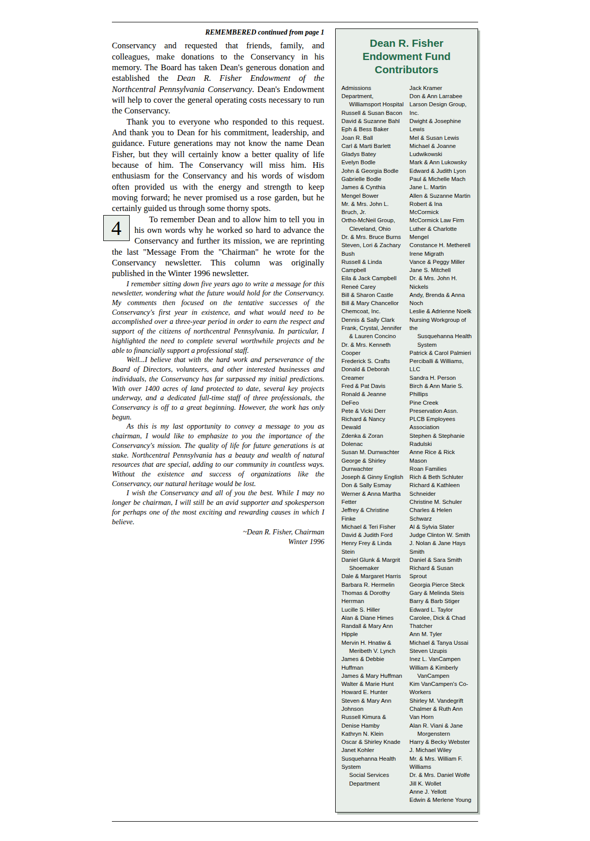REMEMBERED continued from page 1
Conservancy and requested that friends, family, and colleagues, make donations to the Conservancy in his memory. The Board has taken Dean's generous donation and established the Dean R. Fisher Endowment of the Northcentral Pennsylvania Conservancy. Dean's Endowment will help to cover the general operating costs necessary to run the Conservancy.
Thank you to everyone who responded to this request. And thank you to Dean for his commitment, leadership, and guidance. Future generations may not know the name Dean Fisher, but they will certainly know a better quality of life because of him. The Conservancy will miss him. His enthusiasm for the Conservancy and his words of wisdom often provided us with the energy and strength to keep moving forward; he never promised us a rose garden, but he certainly guided us through some thorny spots.
4
To remember Dean and to allow him to tell you in his own words why he worked so hard to advance the Conservancy and further its mission, we are reprinting the last "Message From the "Chairman" he wrote for the Conservancy newsletter. This column was originally published in the Winter 1996 newsletter.
I remember sitting down five years ago to write a message for this newsletter, wondering what the future would hold for the Conservancy. My comments then focused on the tentative successes of the Conservancy's first year in existence, and what would need to be accomplished over a three-year period in order to earn the respect and support of the citizens of northcentral Pennsylvania. In particular, I highlighted the need to complete several worthwhile projects and be able to financially support a professional staff.
Well...I believe that with the hard work and perseverance of the Board of Directors, volunteers, and other interested businesses and individuals, the Conservancy has far surpassed my initial predictions. With over 1400 acres of land protected to date, several key projects underway, and a dedicated full-time staff of three professionals, the Conservancy is off to a great beginning. However, the work has only begun.
As this is my last opportunity to convey a message to you as chairman, I would like to emphasize to you the importance of the Conservancy's mission. The quality of life for future generations is at stake. Northcentral Pennsylvania has a beauty and wealth of natural resources that are special, adding to our community in countless ways. Without the existence and success of organizations like the Conservancy, our natural heritage would be lost.
I wish the Conservancy and all of you the best. While I may no longer be chairman, I will still be an avid supporter and spokesperson for perhaps one of the most exciting and rewarding causes in which I believe.
~Dean R. Fisher, Chairman
Winter 1996
Dean R. Fisher Endowment Fund
Contributors
Admissions Department,Williamsport Hospital
Russell & Susan Bacon
David & Suzanne Bahl
Eph & Bess Baker
Joan R. Ball
Carl & Marti Barlett
Gladys Batey
Evelyn Bodle
John & Georgia Bodle
Gabrielle Bodle
James & Cynthia Mengel Bower
Mr. & Mrs. John L. Bruch, Jr.
Ortho-McNeil Group,Cleveland, Ohio
Dr. & Mrs. Bruce Burns
Steven, Lori & Zachary Bush
Russell & Linda Campbell
Eila & Jack Campbell
Reneé Carey
Bill & Sharon Castle
Bill & Mary Chancellor
Chemcoat, Inc.
Dennis & Sally Clark
Frank, Crystal, Jennifer& Lauren Concino
Dr. & Mrs. Kenneth Cooper
Frederick S. Crafts
Donald & Deborah Creamer
Fred & Pat Davis
Ronald & Jeanne DeFeo
Pete & Vicki Derr
Richard & Nancy Dewald
Zdenka & Zoran Dolenac
Susan M. Durrwachter
George & Shirley Durrwachter
Joseph & Ginny English
Don & Sally Esmay
Werner & Anna Martha Fetter
Jeffrey & Christine Finke
Michael & Teri Fisher
David & Judith Ford
Henry Frey & Linda Stein
Daniel Glunk & MargritShoemaker
Dale & Margaret Harris
Barbara R. Hermelin
Thomas & Dorothy Herrman
Lucille S. Hiller
Alan & Diane Himes
Randall & Mary Ann Hipple
Mervin H. Hnatiw &Meribeth V. Lynch
James & Debbie Huffman
James & Mary Huffman
Walter & Marie Hunt
Howard E. Hunter
Steven & Mary Ann Johnson
Russell Kimura & Denise Hamby
Kathryn N. Klein
Oscar & Shirley Knade
Janet Kohler
Susquehanna Health SystemSocial Services Department
Jack Kramer
Don & Ann Larrabee
Larson Design Group, Inc.
Dwight & Josephine Lewis
Mel & Susan Lewis
Michael & Joanne Ludwikowski
Mark & Ann Lukowsky
Edward & Judith Lyon
Paul & Michelle Mach
Jane L. Martin
Allen & Suzanne Martin
Robert & Ina McCormick
McCormick Law Firm
Luther & Charlotte Mengel
Constance H. Metherell
Irene Migrath
Vance & Peggy Miller
Jane S. Mitchell
Dr. & Mrs. John H. Nickels
Andy, Brenda & Anna Noch
Leslie & Adrienne Noelk
Nursing Workgroup of theSusquehanna Health System
Patrick & Carol Palmieri
Perciballi & Williams, LLC
Sandra H. Person
Birch & Ann Marie S. Phillips
Pine Creek Preservation Assn.
PLCB Employees Association
Stephen & Stephanie Radulski
Anne Rice & Rick Mason
Roan Families
Rich & Beth Schluter
Richard & Kathleen Schneider
Christine M. Schuler
Charles & Helen Schwarz
Al & Sylvia Slater
Judge Clinton W. Smith
J. Nolan & Jane Hays Smith
Daniel & Sara Smith
Richard & Susan Sprout
Georgia Pierce Steck
Gary & Melinda Steis
Barry & Barb Stiger
Edward L. Taylor
Carolee, Dick & Chad Thatcher
Ann M. Tyler
Michael & Tanya Ussai
Steven Uzupis
Inez L. VanCampen
William & KimberlyVanCampen
Kim VanCampen's Co-Workers
Shirley M. Vandegrift
Chalmer & Ruth Ann Van Horn
Alan R. Viani & JaneMorgenstern
Harry & Becky Webster
J. Michael Wiley
Mr. & Mrs. William F. Williams
Dr. & Mrs. Daniel Wolfe
Jill K. Wollet
Anne J. Yellott
Edwin & Merlene Young